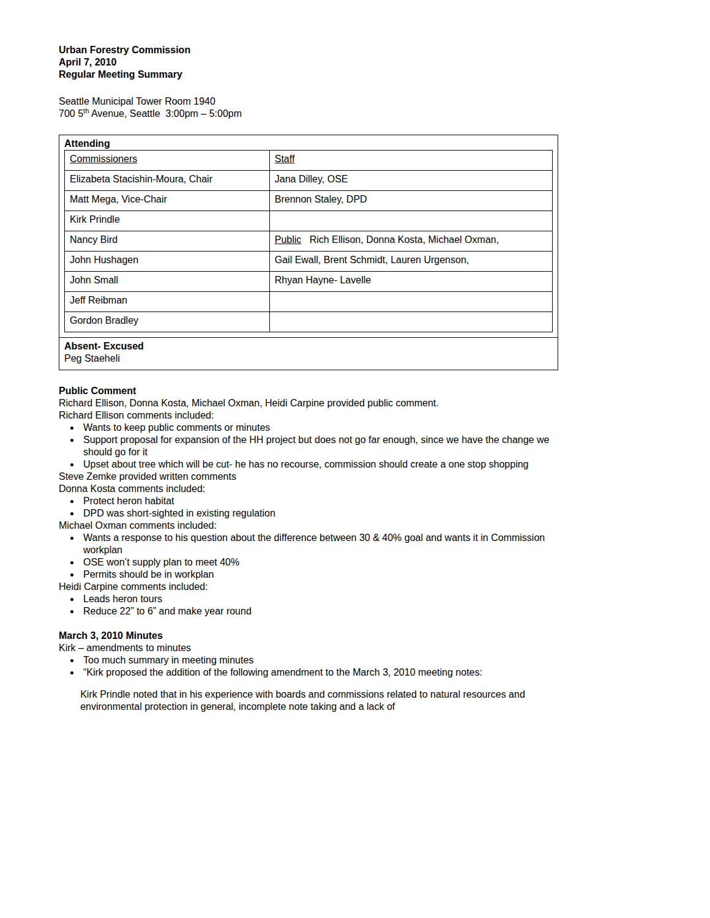Urban Forestry Commission
April 7, 2010
Regular Meeting Summary
Seattle Municipal Tower Room 1940
700 5th Avenue, Seattle 3:00pm – 5:00pm
| Attending / Commissioners / Staff / / Elizabeta Stacishin-Moura, Chair / Jana Dilley, OSE / / Matt Mega, Vice-Chair / Brennon Staley, DPD / / Kirk Prindle / / / Nancy Bird / Public Rich Ellison, Donna Kosta, Michael Oxman, / / John Hushagen / Gail Ewall, Brent Schmidt, Lauren Urgenson, / / John Small / Rhyan Hayne- Lavelle / / Jeff Reibman / / / Gordon Bradley / / |
| Absent- Excused Peg Staeheli |
Public Comment
Richard Ellison, Donna Kosta, Michael Oxman, Heidi Carpine provided public comment.
Richard Ellison comments included:
Wants to keep public comments or minutes
Support proposal for expansion of the HH project but does not go far enough, since we have the change we should go for it
Upset about tree which will be cut- he has no recourse, commission should create a one stop shopping
Steve Zemke provided written comments
Donna Kosta comments included:
Protect heron habitat
DPD was short-sighted in existing regulation
Michael Oxman comments included:
Wants a response to his question about the difference between 30 & 40% goal and wants it in Commission workplan
OSE won’t supply plan to meet 40%
Permits should be in workplan
Heidi Carpine comments included:
Leads heron tours
Reduce 22” to 6” and make year round
March 3, 2010 Minutes
Kirk – amendments to minutes
Too much summary in meeting minutes
“Kirk proposed the addition of the following amendment to the March 3, 2010 meeting notes:
Kirk Prindle noted that in his experience with boards and commissions related to natural resources and environmental protection in general, incomplete note taking and a lack of